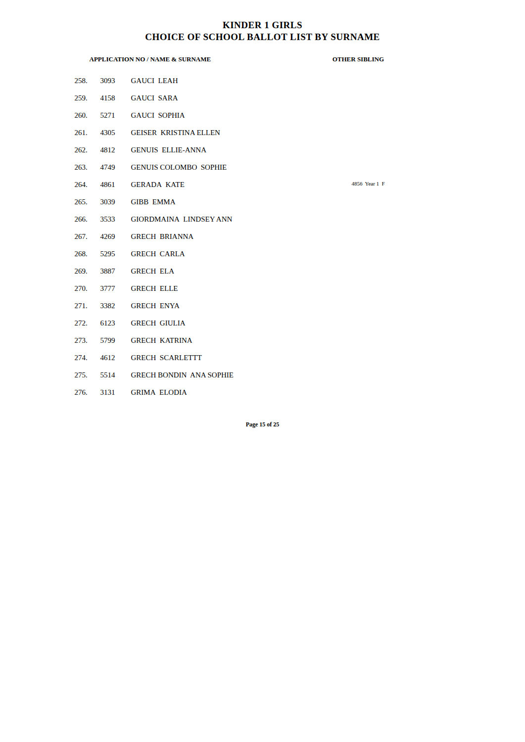KINDER 1 GIRLS
CHOICE OF SCHOOL BALLOT LIST BY SURNAME
APPLICATION NO / NAME & SURNAME
OTHER SIBLING
| 258. | 3093 | GAUCI LEAH | |
| 259. | 4158 | GAUCI SARA | |
| 260. | 5271 | GAUCI SOPHIA | |
| 261. | 4305 | GEISER KRISTINA ELLEN | |
| 262. | 4812 | GENUIS ELLIE-ANNA | |
| 263. | 4749 | GENUIS COLOMBO SOPHIE | |
| 264. | 4861 | GERADA KATE | 4856 Year 1 F |
| 265. | 3039 | GIBB EMMA | |
| 266. | 3533 | GIORDMAINA LINDSEY ANN | |
| 267. | 4269 | GRECH BRIANNA | |
| 268. | 5295 | GRECH CARLA | |
| 269. | 3887 | GRECH ELA | |
| 270. | 3777 | GRECH ELLE | |
| 271. | 3382 | GRECH ENYA | |
| 272. | 6123 | GRECH GIULIA | |
| 273. | 5799 | GRECH KATRINA | |
| 274. | 4612 | GRECH SCARLETTT | |
| 275. | 5514 | GRECH BONDIN ANA SOPHIE | |
| 276. | 3131 | GRIMA ELODIA | |
Page 15 of 25